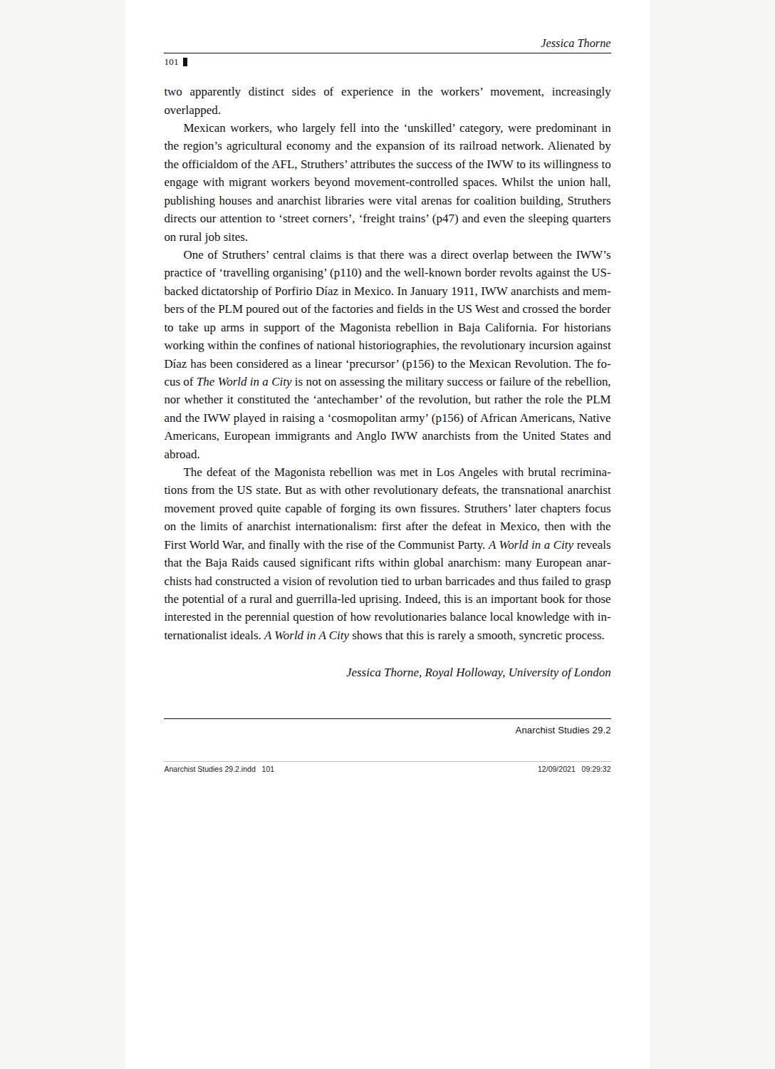Jessica Thorne
101
two apparently distinct sides of experience in the workers’ movement, increasingly overlapped.
Mexican workers, who largely fell into the ‘unskilled’ category, were predominant in the region’s agricultural economy and the expansion of its railroad network. Alienated by the officialdom of the AFL, Struthers’ attributes the success of the IWW to its willingness to engage with migrant workers beyond movement-controlled spaces. Whilst the union hall, publishing houses and anarchist libraries were vital arenas for coalition building, Struthers directs our attention to ‘street corners’, ‘freight trains’ (p47) and even the sleeping quarters on rural job sites.
One of Struthers’ central claims is that there was a direct overlap between the IWW’s practice of ‘travelling organising’ (p110) and the well-known border revolts against the US-backed dictatorship of Porfirio Díaz in Mexico. In January 1911, IWW anarchists and members of the PLM poured out of the factories and fields in the US West and crossed the border to take up arms in support of the Magonista rebellion in Baja California. For historians working within the confines of national historiographies, the revolutionary incursion against Díaz has been considered as a linear ‘precursor’ (p156) to the Mexican Revolution. The focus of The World in a City is not on assessing the military success or failure of the rebellion, nor whether it constituted the ‘antechamber’ of the revolution, but rather the role the PLM and the IWW played in raising a ‘cosmopolitan army’ (p156) of African Americans, Native Americans, European immigrants and Anglo IWW anarchists from the United States and abroad.
The defeat of the Magonista rebellion was met in Los Angeles with brutal recriminations from the US state. But as with other revolutionary defeats, the transnational anarchist movement proved quite capable of forging its own fissures. Struthers’ later chapters focus on the limits of anarchist internationalism: first after the defeat in Mexico, then with the First World War, and finally with the rise of the Communist Party. A World in a City reveals that the Baja Raids caused significant rifts within global anarchism: many European anarchists had constructed a vision of revolution tied to urban barricades and thus failed to grasp the potential of a rural and guerrilla-led uprising. Indeed, this is an important book for those interested in the perennial question of how revolutionaries balance local knowledge with internationalist ideals. A World in A City shows that this is rarely a smooth, syncretic process.
Jessica Thorne, Royal Holloway, University of London
Anarchist Studies 29.2
Anarchist Studies 29.2.indd 101 12/09/2021 09:29:32